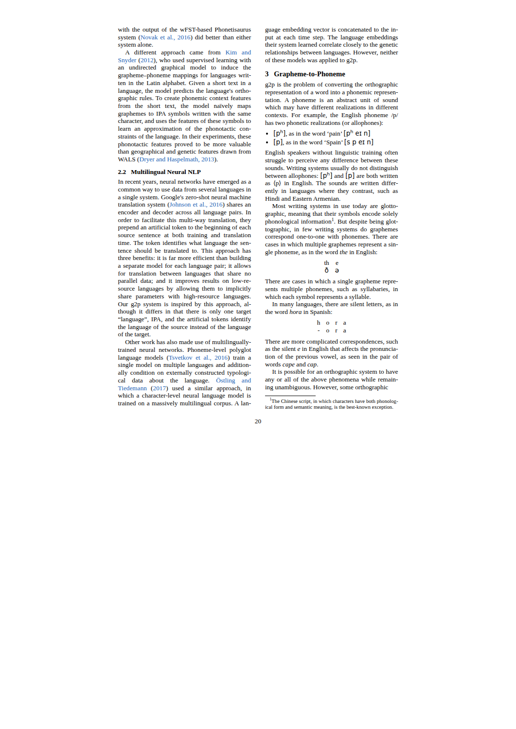with the output of the wFST-based Phonetisaurus system (Novak et al., 2016) did better than either system alone.
A different approach came from Kim and Snyder (2012), who used supervised learning with an undirected graphical model to induce the grapheme–phoneme mappings for languages written in the Latin alphabet. Given a short text in a language, the model predicts the language's orthographic rules. To create phonemic context features from the short text, the model naïvely maps graphemes to IPA symbols written with the same character, and uses the features of these symbols to learn an approximation of the phonotactic constraints of the language. In their experiments, these phonotactic features proved to be more valuable than geographical and genetic features drawn from WALS (Dryer and Haspelmath, 2013).
2.2 Multilingual Neural NLP
In recent years, neural networks have emerged as a common way to use data from several languages in a single system. Google's zero-shot neural machine translation system (Johnson et al., 2016) shares an encoder and decoder across all language pairs. In order to facilitate this multi-way translation, they prepend an artificial token to the beginning of each source sentence at both training and translation time. The token identifies what language the sentence should be translated to. This approach has three benefits: it is far more efficient than building a separate model for each language pair; it allows for translation between languages that share no parallel data; and it improves results on low-resource languages by allowing them to implicitly share parameters with high-resource languages. Our g2p system is inspired by this approach, although it differs in that there is only one target “language”, IPA, and the artificial tokens identify the language of the source instead of the language of the target.
Other work has also made use of multilingually-trained neural networks. Phoneme-level polyglot language models (Tsvetkov et al., 2016) train a single model on multiple languages and additionally condition on externally constructed typological data about the language. Östling and Tiedemann (2017) used a similar approach, in which a character-level neural language model is trained on a massively multilingual corpus. A language embedding vector is concatenated to the input at each time step. The language embeddings their system learned correlate closely to the genetic relationships between languages. However, neither of these models was applied to g2p.
3 Grapheme-to-Phoneme
g2p is the problem of converting the orthographic representation of a word into a phonemic representation. A phoneme is an abstract unit of sound which may have different realizations in different contexts. For example, the English phoneme /p/ has two phonetic realizations (or allophones):
[ph], as in the word ‘pain’ [ph eɪ n]
[p], as in the word ‘Spain’ [s p eɪ n]
English speakers without linguistic training often struggle to perceive any difference between these sounds. Writing systems usually do not distinguish between allophones: [ph] and [p] are both written as ⟨p⟩ in English. The sounds are written differently in languages where they contrast, such as Hindi and Eastern Armenian.
Most writing systems in use today are glottographic, meaning that their symbols encode solely phonological information1. But despite being glottographic, in few writing systems do graphemes correspond one-to-one with phonemes. There are cases in which multiple graphemes represent a single phoneme, as in the word the in English:
| th | e |
| ð | ə |
There are cases in which a single grapheme represents multiple phonemes, such as syllabaries, in which each symbol represents a syllable.
In many languages, there are silent letters, as in the word hora in Spanish:
| h | o | r | a |
| - | o | r | a |
There are more complicated correspondences, such as the silent e in English that affects the pronunciation of the previous vowel, as seen in the pair of words cape and cap.
It is possible for an orthographic system to have any or all of the above phenomena while remaining unambiguous. However, some orthographic
1The Chinese script, in which characters have both phonological form and semantic meaning, is the best-known exception.
20